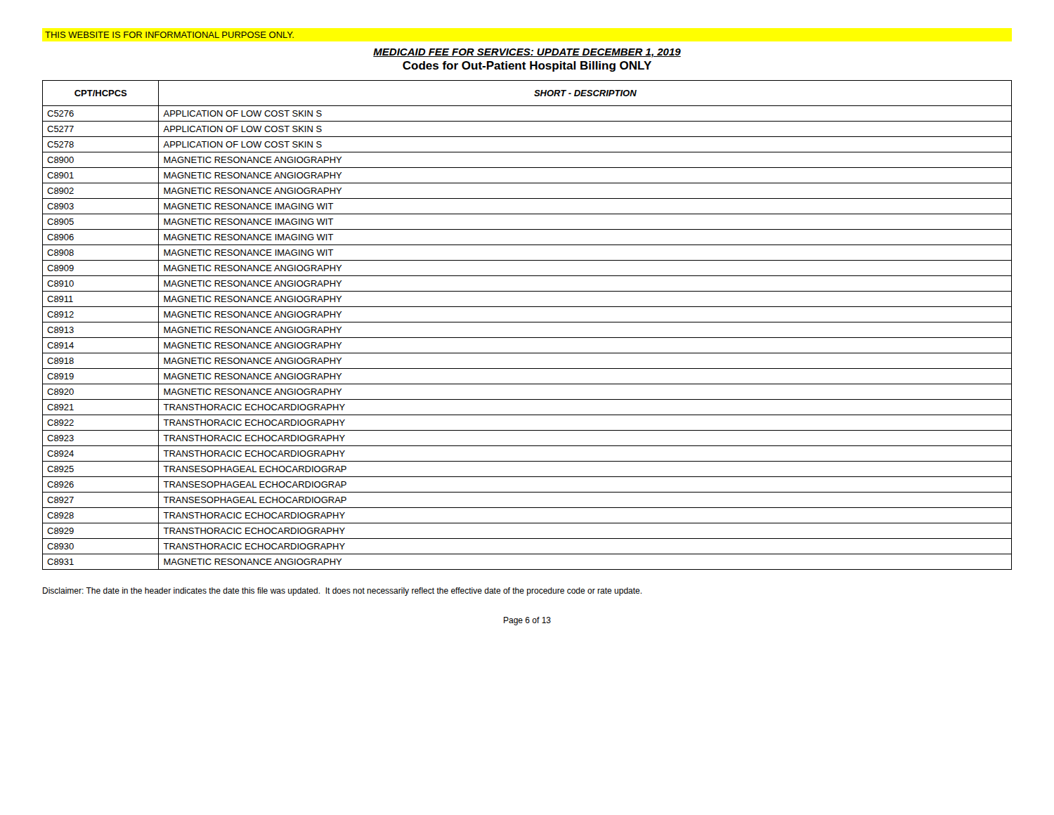THIS WEBSITE IS FOR INFORMATIONAL PURPOSE ONLY.
MEDICAID FEE FOR SERVICES: UPDATE DECEMBER 1, 2019
Codes for Out-Patient Hospital Billing ONLY
| CPT/HCPCS | SHORT - DESCRIPTION |
| --- | --- |
| C5276 | APPLICATION OF LOW COST SKIN S |
| C5277 | APPLICATION OF LOW COST SKIN S |
| C5278 | APPLICATION OF LOW COST SKIN S |
| C8900 | MAGNETIC RESONANCE ANGIOGRAPHY |
| C8901 | MAGNETIC RESONANCE ANGIOGRAPHY |
| C8902 | MAGNETIC RESONANCE ANGIOGRAPHY |
| C8903 | MAGNETIC RESONANCE IMAGING WIT |
| C8905 | MAGNETIC RESONANCE IMAGING WIT |
| C8906 | MAGNETIC RESONANCE IMAGING WIT |
| C8908 | MAGNETIC RESONANCE IMAGING WIT |
| C8909 | MAGNETIC RESONANCE ANGIOGRAPHY |
| C8910 | MAGNETIC RESONANCE ANGIOGRAPHY |
| C8911 | MAGNETIC RESONANCE ANGIOGRAPHY |
| C8912 | MAGNETIC RESONANCE ANGIOGRAPHY |
| C8913 | MAGNETIC RESONANCE ANGIOGRAPHY |
| C8914 | MAGNETIC RESONANCE ANGIOGRAPHY |
| C8918 | MAGNETIC RESONANCE ANGIOGRAPHY |
| C8919 | MAGNETIC RESONANCE ANGIOGRAPHY |
| C8920 | MAGNETIC RESONANCE ANGIOGRAPHY |
| C8921 | TRANSTHORACIC ECHOCARDIOGRAPHY |
| C8922 | TRANSTHORACIC ECHOCARDIOGRAPHY |
| C8923 | TRANSTHORACIC ECHOCARDIOGRAPHY |
| C8924 | TRANSTHORACIC ECHOCARDIOGRAPHY |
| C8925 | TRANSESOPHAGEAL ECHOCARDIOGRAP |
| C8926 | TRANSESOPHAGEAL ECHOCARDIOGRAP |
| C8927 | TRANSESOPHAGEAL ECHOCARDIOGRAP |
| C8928 | TRANSTHORACIC ECHOCARDIOGRAPHY |
| C8929 | TRANSTHORACIC ECHOCARDIOGRAPHY |
| C8930 | TRANSTHORACIC ECHOCARDIOGRAPHY |
| C8931 | MAGNETIC RESONANCE ANGIOGRAPHY |
Disclaimer: The date in the header indicates the date this file was updated. It does not necessarily reflect the effective date of the procedure code or rate update.
Page 6 of 13